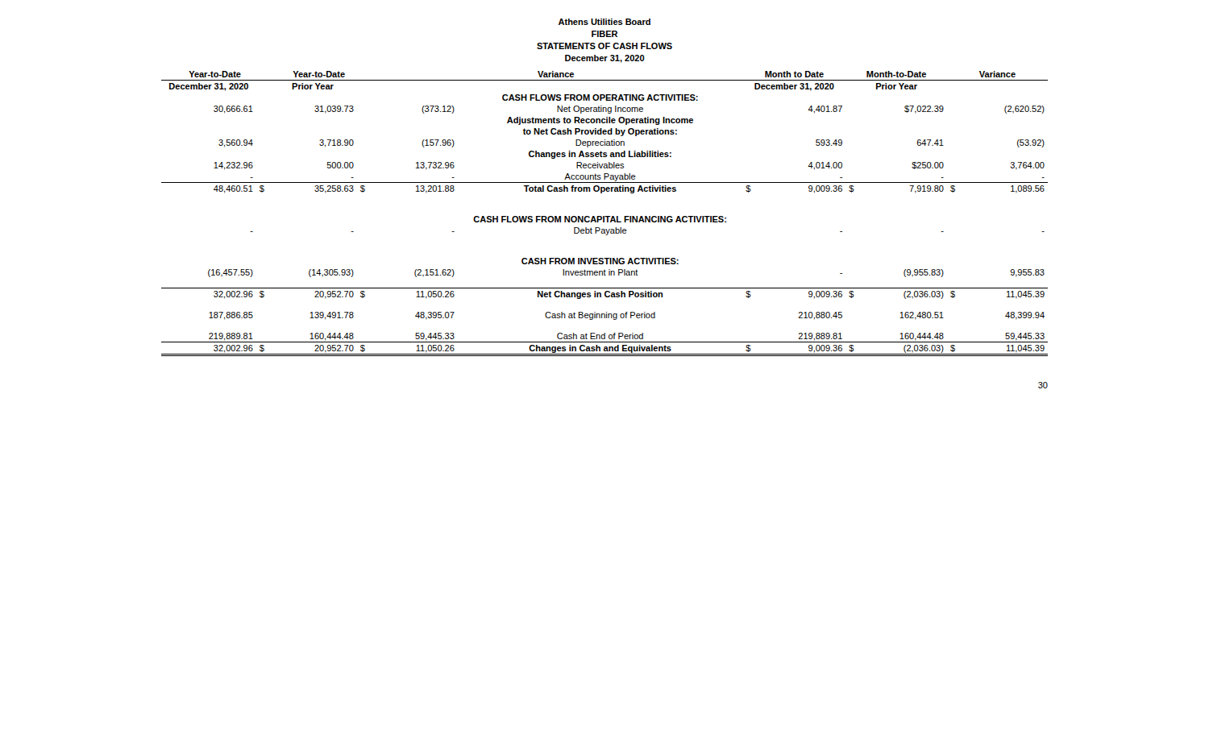Athens Utilities Board
FIBER
STATEMENTS OF CASH FLOWS
December 31, 2020
| Year-to-Date | Year-to-Date | Variance | Month to Date | Month-to-Date | Variance |
| --- | --- | --- | --- | --- | --- |
| December 31, 2020 | | Prior Year | | | | December 31, 2020 | Prior Year | | |
| | | | | | CASH FLOWS FROM OPERATING ACTIVITIES: | | | | | | |
| 30,666.61 | | 31,039.73 | | (373.12) | Net Operating Income | | 4,401.87 | | $7,022.39 | | (2,620.52) |
| | | | | | Adjustments to Reconcile Operating Income | | | | | | |
| | | | | | to Net Cash Provided by Operations: | | | | | | |
| 3,560.94 | | 3,718.90 | | (157.96) | Depreciation | | 593.49 | | 647.41 | | (53.92) |
| | | | | | Changes in Assets and Liabilities: | | | | | | |
| 14,232.96 | | 500.00 | | 13,732.96 | Receivables | | 4,014.00 | | $250.00 | | 3,764.00 |
| - | | - | | - | Accounts Payable | | - | | - | | - |
| 48,460.51 | $ | 35,258.63 | $ | 13,201.88 | Total Cash from Operating Activities | $ | 9,009.36 | $ | 7,919.80 | $ | 1,089.56 |
| | | | | | CASH FLOWS FROM NONCAPITAL FINANCING ACTIVITIES: | | | | | | |
| - | | - | | - | Debt Payable | | - | | - | | - |
| | | | | | CASH FROM INVESTING ACTIVITIES: | | | | | | |
| (16,457.55) | | (14,305.93) | | (2,151.62) | Investment in Plant | | - | | (9,955.83) | | 9,955.83 |
| 32,002.96 | $ | 20,952.70 | $ | 11,050.26 | Net Changes in Cash Position | $ | 9,009.36 | $ | (2,036.03) | $ | 11,045.39 |
| 187,886.85 | | 139,491.78 | | 48,395.07 | Cash at Beginning of Period | | 210,880.45 | | 162,480.51 | | 48,399.94 |
| 219,889.81 | | 160,444.48 | | 59,445.33 | Cash at End of Period | | 219,889.81 | | 160,444.48 | | 59,445.33 |
| 32,002.96 | $ | 20,952.70 | $ | 11,050.26 | Changes in Cash and Equivalents | $ | 9,009.36 | $ | (2,036.03) | $ | 11,045.39 |
30